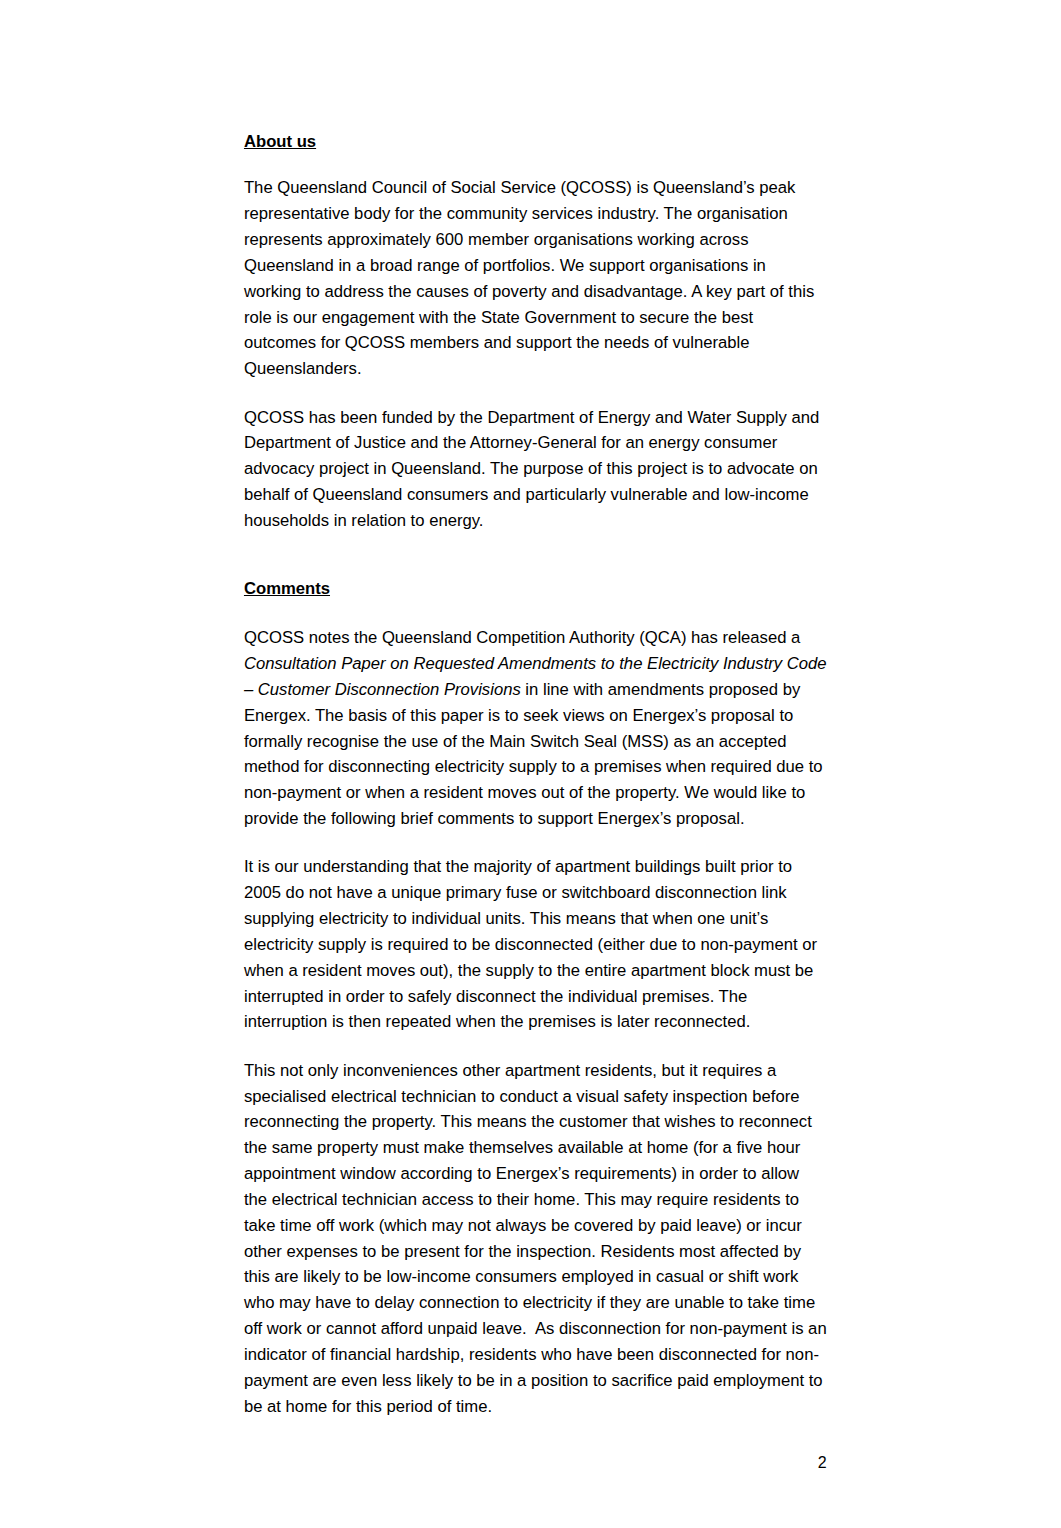About us
The Queensland Council of Social Service (QCOSS) is Queensland’s peak representative body for the community services industry. The organisation represents approximately 600 member organisations working across Queensland in a broad range of portfolios. We support organisations in working to address the causes of poverty and disadvantage. A key part of this role is our engagement with the State Government to secure the best outcomes for QCOSS members and support the needs of vulnerable Queenslanders.
QCOSS has been funded by the Department of Energy and Water Supply and Department of Justice and the Attorney-General for an energy consumer advocacy project in Queensland. The purpose of this project is to advocate on behalf of Queensland consumers and particularly vulnerable and low-income households in relation to energy.
Comments
QCOSS notes the Queensland Competition Authority (QCA) has released a Consultation Paper on Requested Amendments to the Electricity Industry Code – Customer Disconnection Provisions in line with amendments proposed by Energex. The basis of this paper is to seek views on Energex’s proposal to formally recognise the use of the Main Switch Seal (MSS) as an accepted method for disconnecting electricity supply to a premises when required due to non-payment or when a resident moves out of the property. We would like to provide the following brief comments to support Energex’s proposal.
It is our understanding that the majority of apartment buildings built prior to 2005 do not have a unique primary fuse or switchboard disconnection link supplying electricity to individual units. This means that when one unit’s electricity supply is required to be disconnected (either due to non-payment or when a resident moves out), the supply to the entire apartment block must be interrupted in order to safely disconnect the individual premises. The interruption is then repeated when the premises is later reconnected.
This not only inconveniences other apartment residents, but it requires a specialised electrical technician to conduct a visual safety inspection before reconnecting the property. This means the customer that wishes to reconnect the same property must make themselves available at home (for a five hour appointment window according to Energex’s requirements) in order to allow the electrical technician access to their home. This may require residents to take time off work (which may not always be covered by paid leave) or incur other expenses to be present for the inspection. Residents most affected by this are likely to be low-income consumers employed in casual or shift work who may have to delay connection to electricity if they are unable to take time off work or cannot afford unpaid leave. As disconnection for non-payment is an indicator of financial hardship, residents who have been disconnected for non-payment are even less likely to be in a position to sacrifice paid employment to be at home for this period of time.
2